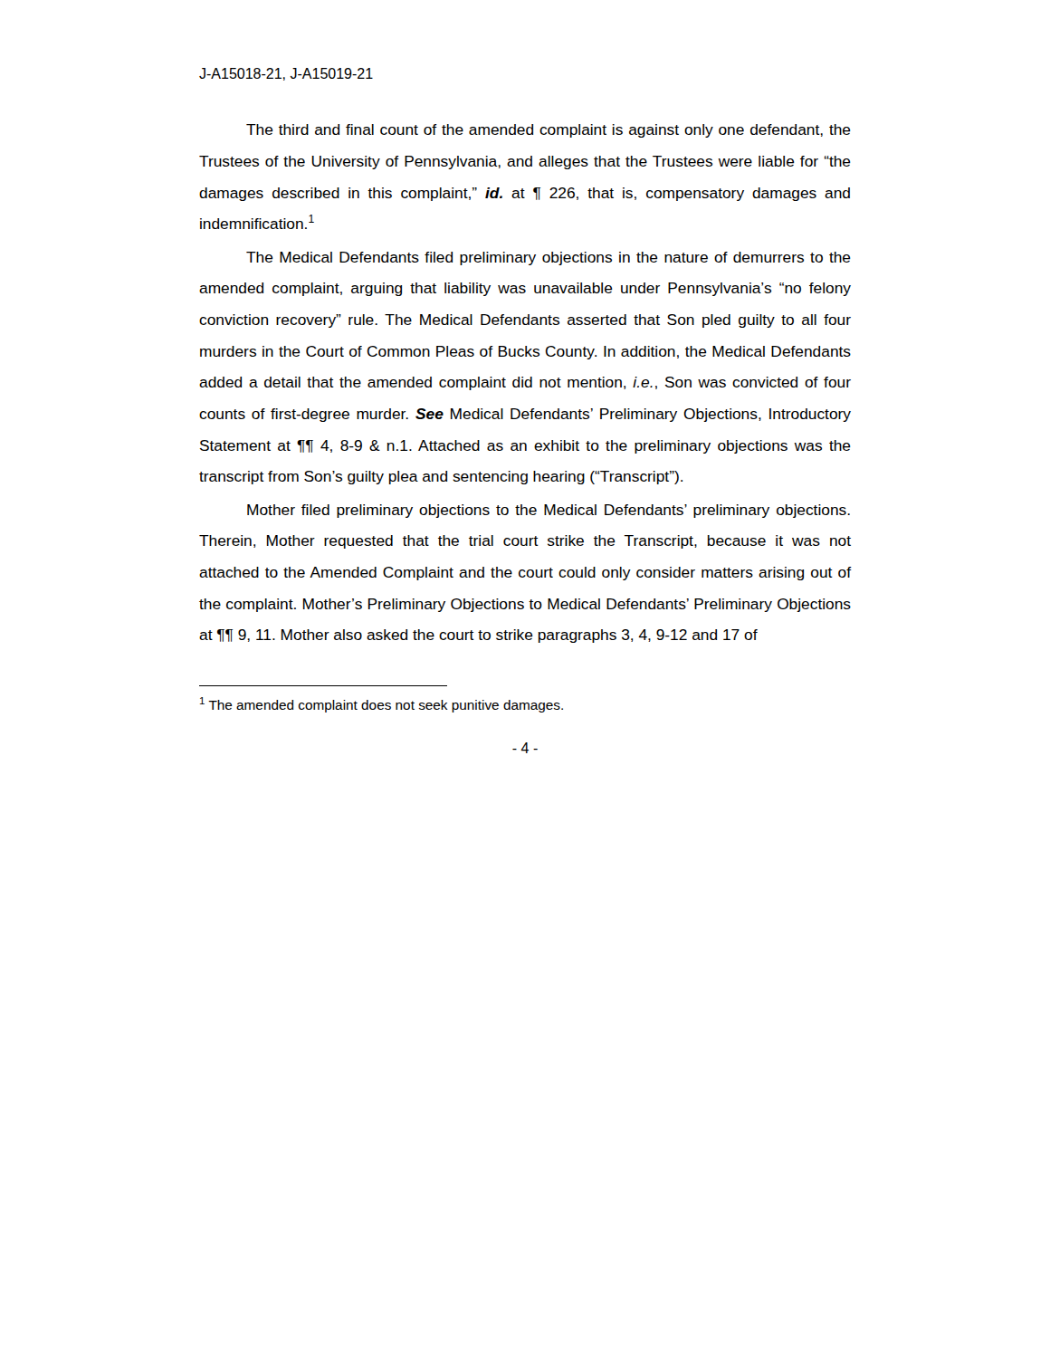J-A15018-21, J-A15019-21
The third and final count of the amended complaint is against only one defendant, the Trustees of the University of Pennsylvania, and alleges that the Trustees were liable for “the damages described in this complaint,” id. at ¶ 226, that is, compensatory damages and indemnification.1
The Medical Defendants filed preliminary objections in the nature of demurrers to the amended complaint, arguing that liability was unavailable under Pennsylvania’s “no felony conviction recovery” rule. The Medical Defendants asserted that Son pled guilty to all four murders in the Court of Common Pleas of Bucks County. In addition, the Medical Defendants added a detail that the amended complaint did not mention, i.e., Son was convicted of four counts of first-degree murder. See Medical Defendants’ Preliminary Objections, Introductory Statement at ¶¶ 4, 8-9 & n.1. Attached as an exhibit to the preliminary objections was the transcript from Son’s guilty plea and sentencing hearing (“Transcript”).
Mother filed preliminary objections to the Medical Defendants’ preliminary objections. Therein, Mother requested that the trial court strike the Transcript, because it was not attached to the Amended Complaint and the court could only consider matters arising out of the complaint. Mother’s Preliminary Objections to Medical Defendants’ Preliminary Objections at ¶¶ 9, 11. Mother also asked the court to strike paragraphs 3, 4, 9-12 and 17 of
1 The amended complaint does not seek punitive damages.
- 4 -